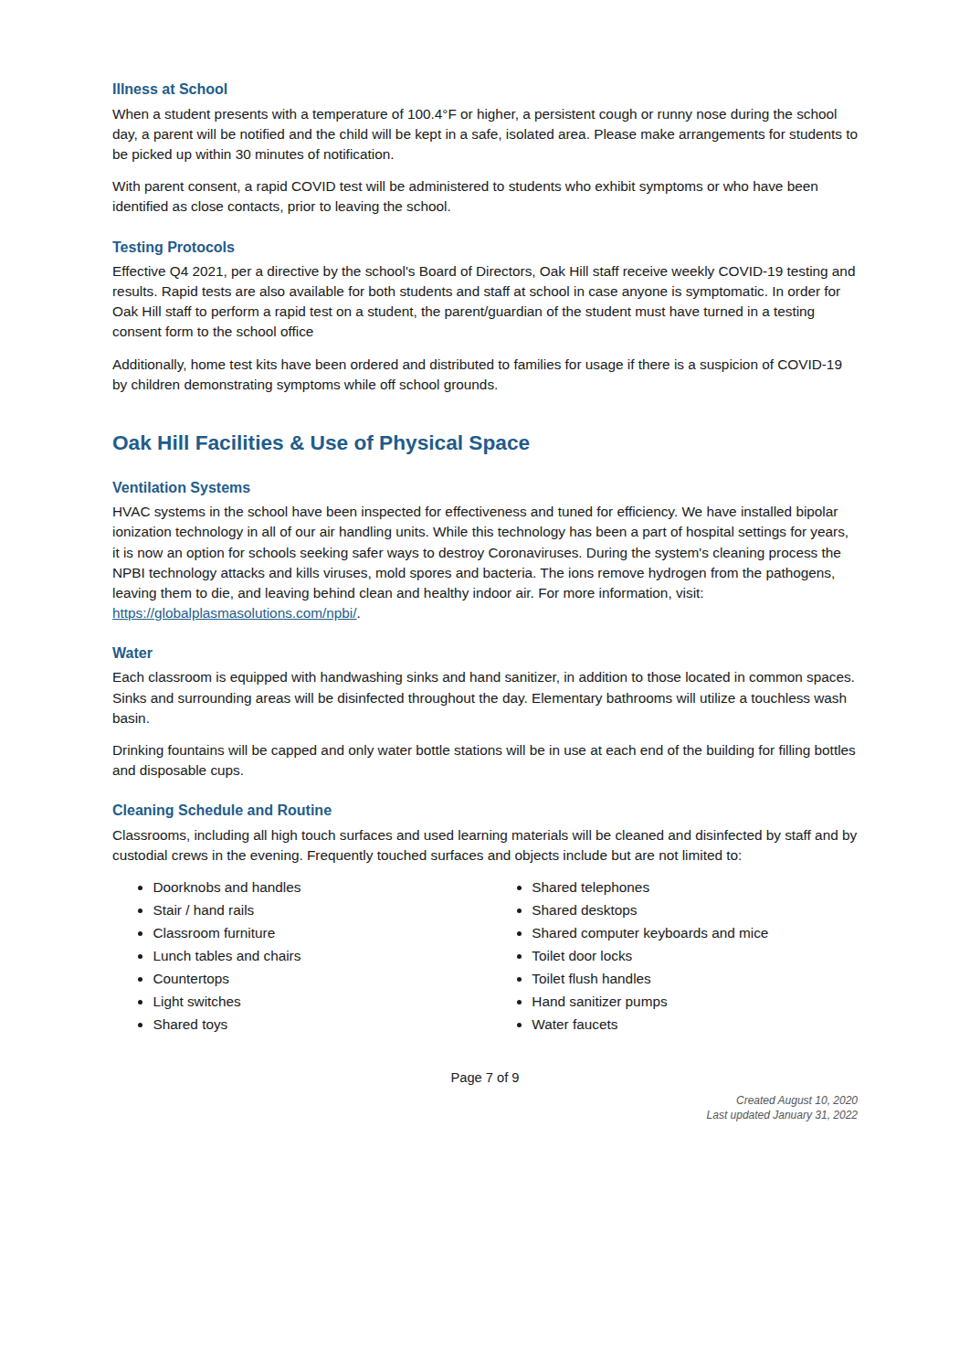Illness at School
When a student presents with a temperature of 100.4°F or higher, a persistent cough or runny nose during the school day, a parent will be notified and the child will be kept in a safe, isolated area. Please make arrangements for students to be picked up within 30 minutes of notification.
With parent consent, a rapid COVID test will be administered to students who exhibit symptoms or who have been identified as close contacts, prior to leaving the school.
Testing Protocols
Effective Q4 2021, per a directive by the school's Board of Directors, Oak Hill staff receive weekly COVID-19 testing and results. Rapid tests are also available for both students and staff at school in case anyone is symptomatic. In order for Oak Hill staff to perform a rapid test on a student, the parent/guardian of the student must have turned in a testing consent form to the school office
Additionally, home test kits have been ordered and distributed to families for usage if there is a suspicion of COVID-19 by children demonstrating symptoms while off school grounds.
Oak Hill Facilities & Use of Physical Space
Ventilation Systems
HVAC systems in the school have been inspected for effectiveness and tuned for efficiency. We have installed bipolar ionization technology in all of our air handling units. While this technology has been a part of hospital settings for years, it is now an option for schools seeking safer ways to destroy Coronaviruses. During the system's cleaning process the NPBI technology attacks and kills viruses, mold spores and bacteria. The ions remove hydrogen from the pathogens, leaving them to die, and leaving behind clean and healthy indoor air. For more information, visit: https://globalplasmasolutions.com/npbi/.
Water
Each classroom is equipped with handwashing sinks and hand sanitizer, in addition to those located in common spaces. Sinks and surrounding areas will be disinfected throughout the day. Elementary bathrooms will utilize a touchless wash basin.
Drinking fountains will be capped and only water bottle stations will be in use at each end of the building for filling bottles and disposable cups.
Cleaning Schedule and Routine
Classrooms, including all high touch surfaces and used learning materials will be cleaned and disinfected by staff and by custodial crews in the evening. Frequently touched surfaces and objects include but are not limited to:
Doorknobs and handles
Stair / hand rails
Classroom furniture
Lunch tables and chairs
Countertops
Light switches
Shared toys
Shared telephones
Shared desktops
Shared computer keyboards and mice
Toilet door locks
Toilet flush handles
Hand sanitizer pumps
Water faucets
Page 7 of 9
Created August 10, 2020
Last updated January 31, 2022